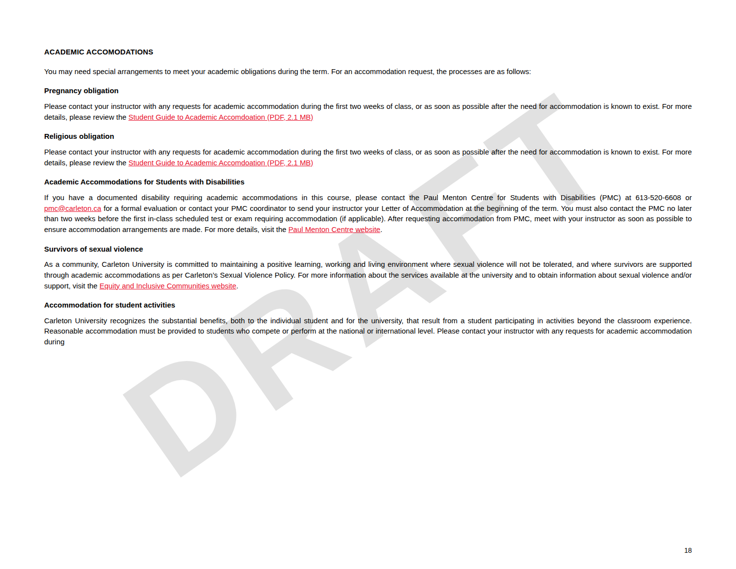DRAFT
ACADEMIC ACCOMODATIONS
You may need special arrangements to meet your academic obligations during the term. For an accommodation request, the processes are as follows:
Pregnancy obligation
Please contact your instructor with any requests for academic accommodation during the first two weeks of class, or as soon as possible after the need for accommodation is known to exist. For more details, please review the Student Guide to Academic Accomdoation (PDF, 2.1 MB)
Religious obligation
Please contact your instructor with any requests for academic accommodation during the first two weeks of class, or as soon as possible after the need for accommodation is known to exist. For more details, please review the Student Guide to Academic Accomdoation (PDF, 2.1 MB)
Academic Accommodations for Students with Disabilities
If you have a documented disability requiring academic accommodations in this course, please contact the Paul Menton Centre for Students with Disabilities (PMC) at 613-520-6608 or pmc@carleton.ca for a formal evaluation or contact your PMC coordinator to send your instructor your Letter of Accommodation at the beginning of the term. You must also contact the PMC no later than two weeks before the first in-class scheduled test or exam requiring accommodation (if applicable). After requesting accommodation from PMC, meet with your instructor as soon as possible to ensure accommodation arrangements are made. For more details, visit the Paul Menton Centre website.
Survivors of sexual violence
As a community, Carleton University is committed to maintaining a positive learning, working and living environment where sexual violence will not be tolerated, and where survivors are supported through academic accommodations as per Carleton’s Sexual Violence Policy. For more information about the services available at the university and to obtain information about sexual violence and/or support, visit the Equity and Inclusive Communities website.
Accommodation for student activities
Carleton University recognizes the substantial benefits, both to the individual student and for the university, that result from a student participating in activities beyond the classroom experience. Reasonable accommodation must be provided to students who compete or perform at the national or international level. Please contact your instructor with any requests for academic accommodation during
18